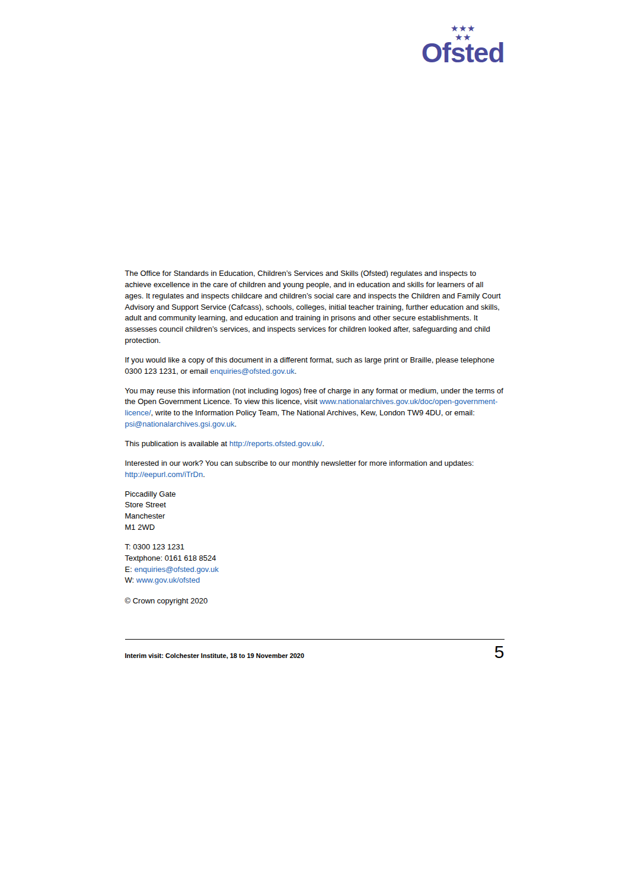★★★
★★
Ofsted
The Office for Standards in Education, Children’s Services and Skills (Ofsted) regulates and inspects to achieve excellence in the care of children and young people, and in education and skills for learners of all ages. It regulates and inspects childcare and children’s social care and inspects the Children and Family Court Advisory and Support Service (Cafcass), schools, colleges, initial teacher training, further education and skills, adult and community learning, and education and training in prisons and other secure establishments. It assesses council children’s services, and inspects services for children looked after, safeguarding and child protection.
If you would like a copy of this document in a different format, such as large print or Braille, please telephone 0300 123 1231, or email enquiries@ofsted.gov.uk.
You may reuse this information (not including logos) free of charge in any format or medium, under the terms of the Open Government Licence. To view this licence, visit www.nationalarchives.gov.uk/doc/open-government-licence/, write to the Information Policy Team, The National Archives, Kew, London TW9 4DU, or email: psi@nationalarchives.gsi.gov.uk.
This publication is available at http://reports.ofsted.gov.uk/.
Interested in our work? You can subscribe to our monthly newsletter for more information and updates: http://eepurl.com/iTrDn.
Piccadilly Gate
Store Street
Manchester
M1 2WD
T: 0300 123 1231
Textphone: 0161 618 8524
E: enquiries@ofsted.gov.uk
W: www.gov.uk/ofsted
© Crown copyright 2020
Interim visit: Colchester Institute, 18 to 19 November 2020
5